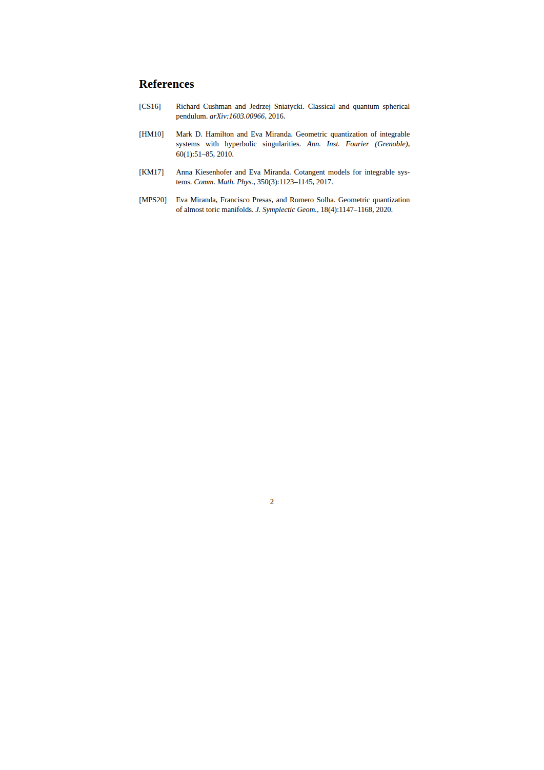References
[CS16]
Richard Cushman and Jedrzej Sniatycki. Classical and quantum spherical pendulum. arXiv:1603.00966, 2016.
[HM10]
Mark D. Hamilton and Eva Miranda. Geometric quantization of integrable systems with hyperbolic singularities. Ann. Inst. Fourier (Grenoble), 60(1):51–85, 2010.
[KM17]
Anna Kiesenhofer and Eva Miranda. Cotangent models for integrable systems. Comm. Math. Phys., 350(3):1123–1145, 2017.
[MPS20]
Eva Miranda, Francisco Presas, and Romero Solha. Geometric quantization of almost toric manifolds. J. Symplectic Geom., 18(4):1147–1168, 2020.
2